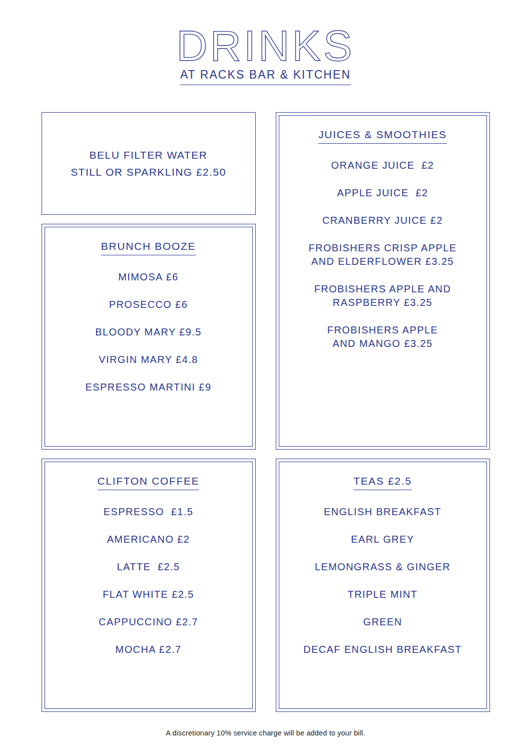Drinks
At Racks Bar & Kitchen
Belu Filter Water
Still or Sparkling £2.50
Brunch Booze
Mimosa £6
Prosecco £6
Bloody Mary £9.5
Virgin Mary £4.8
Espresso Martini £9
Juices & Smoothies
Orange Juice £2
Apple Juice £2
Cranberry Juice £2
Frobishers Crisp Apple
and Elderflower £3.25
Frobishers Apple and
Raspberry £3.25
Frobishers Apple
and Mango £3.25
Clifton Coffee
Espresso £1.5
Americano £2
Latte £2.5
Flat White £2.5
Cappuccino £2.7
Mocha £2.7
Teas £2.5
English Breakfast
Earl Grey
Lemongrass & Ginger
Triple Mint
Green
Decaf English Breakfast
A discretionary 10% service charge will be added to your bill.